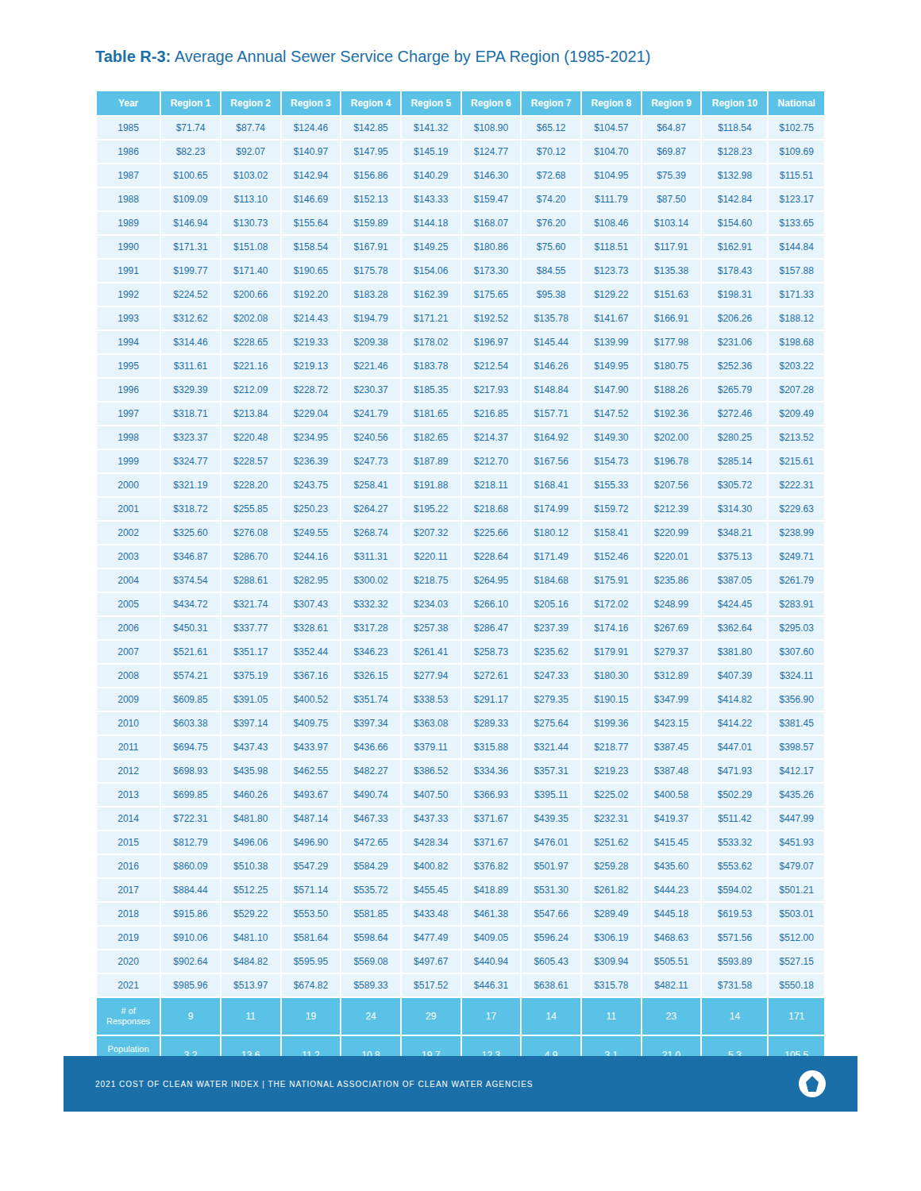Table R-3: Average Annual Sewer Service Charge by EPA Region (1985-2021)
| Year | Region 1 | Region 2 | Region 3 | Region 4 | Region 5 | Region 6 | Region 7 | Region 8 | Region 9 | Region 10 | National |
| --- | --- | --- | --- | --- | --- | --- | --- | --- | --- | --- | --- |
| 1985 | $71.74 | $87.74 | $124.46 | $142.85 | $141.32 | $108.90 | $65.12 | $104.57 | $64.87 | $118.54 | $102.75 |
| 1986 | $82.23 | $92.07 | $140.97 | $147.95 | $145.19 | $124.77 | $70.12 | $104.70 | $69.87 | $128.23 | $109.69 |
| 1987 | $100.65 | $103.02 | $142.94 | $156.86 | $140.29 | $146.30 | $72.68 | $104.95 | $75.39 | $132.98 | $115.51 |
| 1988 | $109.09 | $113.10 | $146.69 | $152.13 | $143.33 | $159.47 | $74.20 | $111.79 | $87.50 | $142.84 | $123.17 |
| 1989 | $146.94 | $130.73 | $155.64 | $159.89 | $144.18 | $168.07 | $76.20 | $108.46 | $103.14 | $154.60 | $133.65 |
| 1990 | $171.31 | $151.08 | $158.54 | $167.91 | $149.25 | $180.86 | $75.60 | $118.51 | $117.91 | $162.91 | $144.84 |
| 1991 | $199.77 | $171.40 | $190.65 | $175.78 | $154.06 | $173.30 | $84.55 | $123.73 | $135.38 | $178.43 | $157.88 |
| 1992 | $224.52 | $200.66 | $192.20 | $183.28 | $162.39 | $175.65 | $95.38 | $129.22 | $151.63 | $198.31 | $171.33 |
| 1993 | $312.62 | $202.08 | $214.43 | $194.79 | $171.21 | $192.52 | $135.78 | $141.67 | $166.91 | $206.26 | $188.12 |
| 1994 | $314.46 | $228.65 | $219.33 | $209.38 | $178.02 | $196.97 | $145.44 | $139.99 | $177.98 | $231.06 | $198.68 |
| 1995 | $311.61 | $221.16 | $219.13 | $221.46 | $183.78 | $212.54 | $146.26 | $149.95 | $180.75 | $252.36 | $203.22 |
| 1996 | $329.39 | $212.09 | $228.72 | $230.37 | $185.35 | $217.93 | $148.84 | $147.90 | $188.26 | $265.79 | $207.28 |
| 1997 | $318.71 | $213.84 | $229.04 | $241.79 | $181.65 | $216.85 | $157.71 | $147.52 | $192.36 | $272.46 | $209.49 |
| 1998 | $323.37 | $220.48 | $234.95 | $240.56 | $182.65 | $214.37 | $164.92 | $149.30 | $202.00 | $280.25 | $213.52 |
| 1999 | $324.77 | $228.57 | $236.39 | $247.73 | $187.89 | $212.70 | $167.56 | $154.73 | $196.78 | $285.14 | $215.61 |
| 2000 | $321.19 | $228.20 | $243.75 | $258.41 | $191.88 | $218.11 | $168.41 | $155.33 | $207.56 | $305.72 | $222.31 |
| 2001 | $318.72 | $255.85 | $250.23 | $264.27 | $195.22 | $218.68 | $174.99 | $159.72 | $212.39 | $314.30 | $229.63 |
| 2002 | $325.60 | $276.08 | $249.55 | $268.74 | $207.32 | $225.66 | $180.12 | $158.41 | $220.99 | $348.21 | $238.99 |
| 2003 | $346.87 | $286.70 | $244.16 | $311.31 | $220.11 | $228.64 | $171.49 | $152.46 | $220.01 | $375.13 | $249.71 |
| 2004 | $374.54 | $288.61 | $282.95 | $300.02 | $218.75 | $264.95 | $184.68 | $175.91 | $235.86 | $387.05 | $261.79 |
| 2005 | $434.72 | $321.74 | $307.43 | $332.32 | $234.03 | $266.10 | $205.16 | $172.02 | $248.99 | $424.45 | $283.91 |
| 2006 | $450.31 | $337.77 | $328.61 | $317.28 | $257.38 | $286.47 | $237.39 | $174.16 | $267.69 | $362.64 | $295.03 |
| 2007 | $521.61 | $351.17 | $352.44 | $346.23 | $261.41 | $258.73 | $235.62 | $179.91 | $279.37 | $381.80 | $307.60 |
| 2008 | $574.21 | $375.19 | $367.16 | $326.15 | $277.94 | $272.61 | $247.33 | $180.30 | $312.89 | $407.39 | $324.11 |
| 2009 | $609.85 | $391.05 | $400.52 | $351.74 | $338.53 | $291.17 | $279.35 | $190.15 | $347.99 | $414.82 | $356.90 |
| 2010 | $603.38 | $397.14 | $409.75 | $397.34 | $363.08 | $289.33 | $275.64 | $199.36 | $423.15 | $414.22 | $381.45 |
| 2011 | $694.75 | $437.43 | $433.97 | $436.66 | $379.11 | $315.88 | $321.44 | $218.77 | $387.45 | $447.01 | $398.57 |
| 2012 | $698.93 | $435.98 | $462.55 | $482.27 | $386.52 | $334.36 | $357.31 | $219.23 | $387.48 | $471.93 | $412.17 |
| 2013 | $699.85 | $460.26 | $493.67 | $490.74 | $407.50 | $366.93 | $395.11 | $225.02 | $400.58 | $502.29 | $435.26 |
| 2014 | $722.31 | $481.80 | $487.14 | $467.33 | $437.33 | $371.67 | $439.35 | $232.31 | $419.37 | $511.42 | $447.99 |
| 2015 | $812.79 | $496.06 | $496.90 | $472.65 | $428.34 | $371.67 | $476.01 | $251.62 | $415.45 | $533.32 | $451.93 |
| 2016 | $860.09 | $510.38 | $547.29 | $584.29 | $400.82 | $376.82 | $501.97 | $259.28 | $435.60 | $553.62 | $479.07 |
| 2017 | $884.44 | $512.25 | $571.14 | $535.72 | $455.45 | $418.89 | $531.30 | $261.82 | $444.23 | $594.02 | $501.21 |
| 2018 | $915.86 | $529.22 | $553.50 | $581.85 | $433.48 | $461.38 | $547.66 | $289.49 | $445.18 | $619.53 | $503.01 |
| 2019 | $910.06 | $481.10 | $581.64 | $598.64 | $477.49 | $409.05 | $596.24 | $306.19 | $468.63 | $571.56 | $512.00 |
| 2020 | $902.64 | $484.82 | $595.95 | $569.08 | $497.67 | $440.94 | $605.43 | $309.94 | $505.51 | $593.89 | $527.15 |
| 2021 | $985.96 | $513.97 | $674.82 | $589.33 | $517.52 | $446.31 | $638.61 | $315.78 | $482.11 | $731.58 | $550.18 |
| # of Responses | 9 | 11 | 19 | 24 | 29 | 17 | 14 | 11 | 23 | 14 | 171 |
| Population (millions) | 3.2 | 13.6 | 11.2 | 10.8 | 19.7 | 12.3 | 4.9 | 3.1 | 21.0 | 5.3 | 105.5 |
2021 COST OF CLEAN WATER INDEX | THE NATIONAL ASSOCIATION OF CLEAN WATER AGENCIES